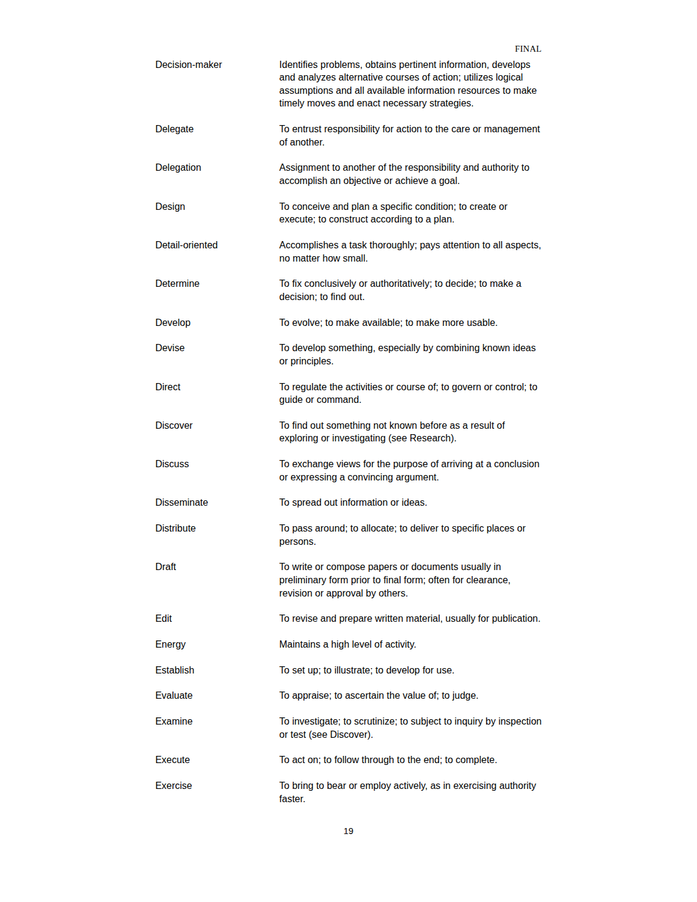FINAL
Decision-maker
Identifies problems, obtains pertinent information, develops and analyzes alternative courses of action; utilizes logical assumptions and all available information resources to make timely moves and enact necessary strategies.
Delegate
To entrust responsibility for action to the care or management of another.
Delegation
Assignment to another of the responsibility and authority to accomplish an objective or achieve a goal.
Design
To conceive and plan a specific condition; to create or execute; to construct according to a plan.
Detail-oriented
Accomplishes a task thoroughly; pays attention to all aspects, no matter how small.
Determine
To fix conclusively or authoritatively; to decide; to make a decision; to find out.
Develop
To evolve; to make available; to make more usable.
Devise
To develop something, especially by combining known ideas or principles.
Direct
To regulate the activities or course of; to govern or control; to guide or command.
Discover
To find out something not known before as a result of exploring or investigating (see Research).
Discuss
To exchange views for the purpose of arriving at a conclusion or expressing a convincing argument.
Disseminate
To spread out information or ideas.
Distribute
To pass around; to allocate; to deliver to specific places or persons.
Draft
To write or compose papers or documents usually in preliminary form prior to final form; often for clearance, revision or approval by others.
Edit
To revise and prepare written material, usually for publication.
Energy
Maintains a high level of activity.
Establish
To set up; to illustrate; to develop for use.
Evaluate
To appraise; to ascertain the value of; to judge.
Examine
To investigate; to scrutinize; to subject to inquiry by inspection or test (see Discover).
Execute
To act on; to follow through to the end; to complete.
Exercise
To bring to bear or employ actively, as in exercising authority faster.
19